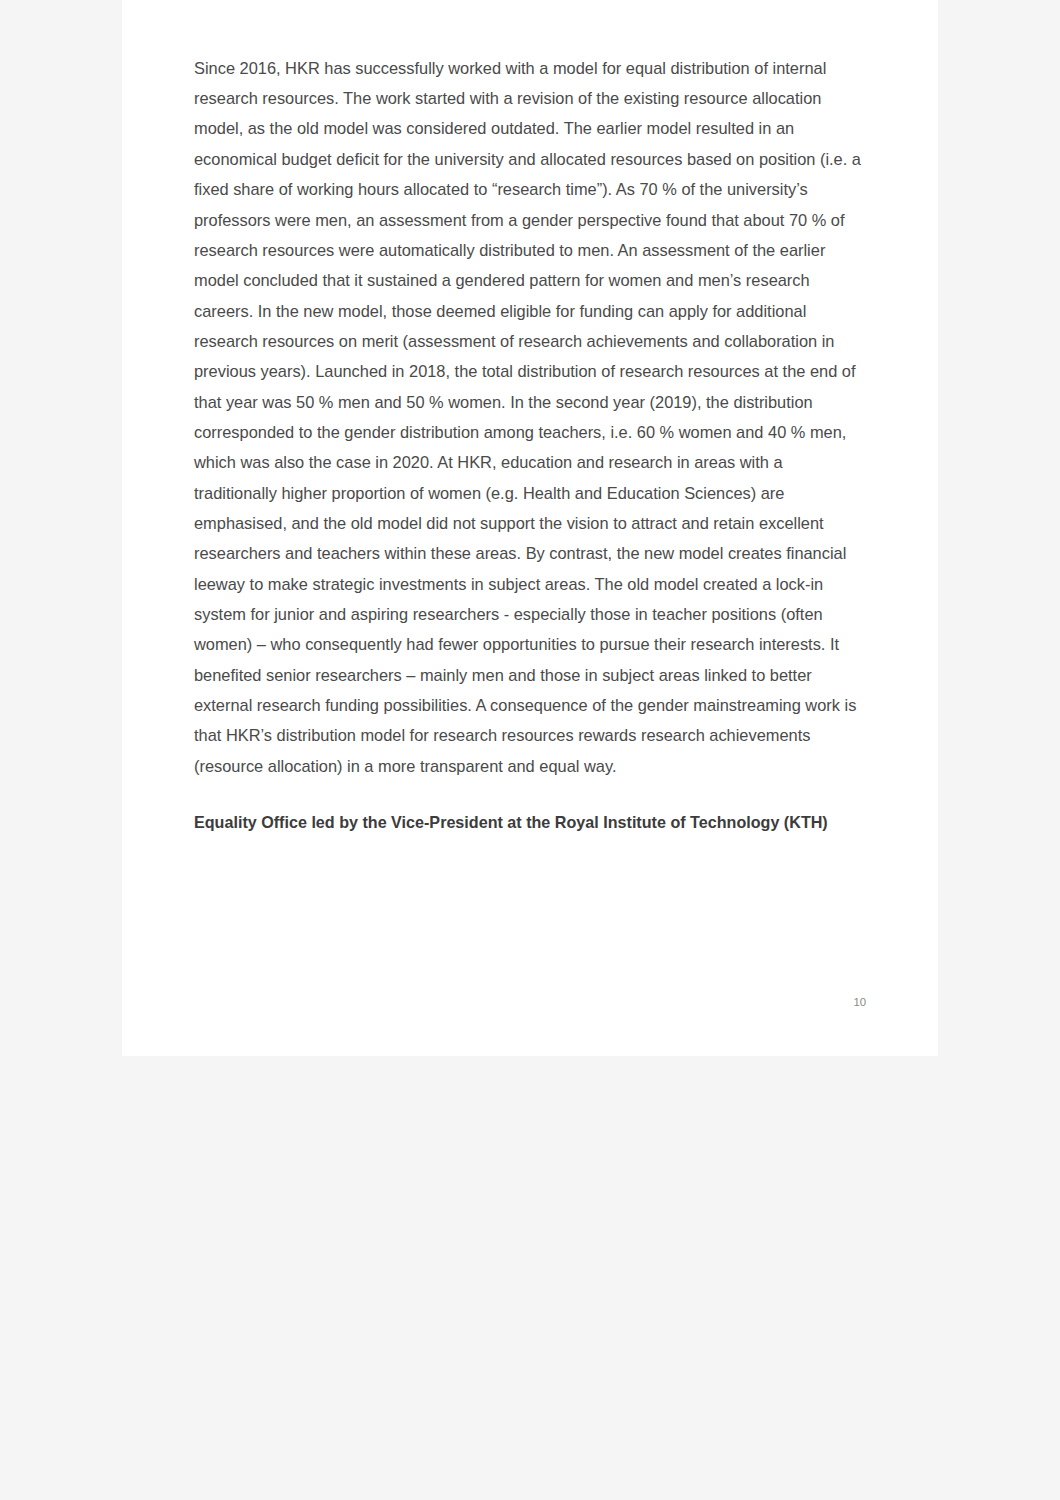Since 2016, HKR has successfully worked with a model for equal distribution of internal research resources. The work started with a revision of the existing resource allocation model, as the old model was considered outdated. The earlier model resulted in an economical budget deficit for the university and allocated resources based on position (i.e. a fixed share of working hours allocated to “research time”). As 70 % of the university’s professors were men, an assessment from a gender perspective found that about 70 % of research resources were automatically distributed to men. An assessment of the earlier model concluded that it sustained a gendered pattern for women and men’s research careers. In the new model, those deemed eligible for funding can apply for additional research resources on merit (assessment of research achievements and collaboration in previous years). Launched in 2018, the total distribution of research resources at the end of that year was 50 % men and 50 % women. In the second year (2019), the distribution corresponded to the gender distribution among teachers, i.e. 60 % women and 40 % men, which was also the case in 2020. At HKR, education and research in areas with a traditionally higher proportion of women (e.g. Health and Education Sciences) are emphasised, and the old model did not support the vision to attract and retain excellent researchers and teachers within these areas. By contrast, the new model creates financial leeway to make strategic investments in subject areas. The old model created a lock-in system for junior and aspiring researchers - especially those in teacher positions (often women) – who consequently had fewer opportunities to pursue their research interests. It benefited senior researchers – mainly men and those in subject areas linked to better external research funding possibilities. A consequence of the gender mainstreaming work is that HKR’s distribution model for research resources rewards research achievements (resource allocation) in a more transparent and equal way.
Equality Office led by the Vice-President at the Royal Institute of Technology (KTH)
10